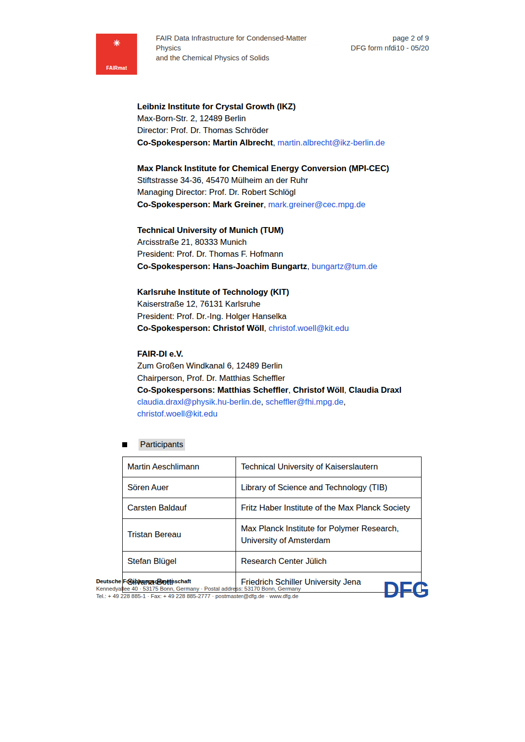✳ FAIRmat
FAIR Data Infrastructure for Condensed-Matter Physics
and the Chemical Physics of Solids
page 2 of 9
DFG form nfdi10 - 05/20
Leibniz Institute for Crystal Growth (IKZ)
Max-Born-Str. 2, 12489 Berlin
Director: Prof. Dr. Thomas Schröder
Co-Spokesperson: Martin Albrecht, martin.albrecht@ikz-berlin.de
Max Planck Institute for Chemical Energy Conversion (MPI-CEC)
Stiftstrasse 34-36, 45470 Mülheim an der Ruhr
Managing Director: Prof. Dr. Robert Schlögl
Co-Spokesperson: Mark Greiner, mark.greiner@cec.mpg.de
Technical University of Munich (TUM)
Arcisstraße 21, 80333 Munich
President: Prof. Dr. Thomas F. Hofmann
Co-Spokesperson: Hans-Joachim Bungartz, bungartz@tum.de
Karlsruhe Institute of Technology (KIT)
Kaiserstraße 12, 76131 Karlsruhe
President: Prof. Dr.-Ing. Holger Hanselka
Co-Spokesperson: Christof Wöll, christof.woell@kit.edu
FAIR-DI e.V.
Zum Großen Windkanal 6, 12489 Berlin
Chairperson, Prof. Dr. Matthias Scheffler
Co-Spokespersons: Matthias Scheffler, Christof Wöll, Claudia Draxl
claudia.draxl@physik.hu-berlin.de, scheffler@fhi.mpg.de, christof.woell@kit.edu
Participants
| Martin Aeschlimann | Technical University of Kaiserslautern |
| Sören Auer | Library of Science and Technology (TIB) |
| Carsten Baldauf | Fritz Haber Institute of the Max Planck Society |
| Tristan Bereau | Max Planck Institute for Polymer Research, University of Amsterdam |
| Stefan Blügel | Research Center Jülich |
| Silvana Botti | Friedrich Schiller University Jena |
Deutsche Forschungsgemeinschaft
Kennedyallee 40 · 53175 Bonn, Germany · Postal address: 53170 Bonn, Germany
Tel.: + 49 228 885-1 · Fax: + 49 228 885-2777 · postmaster@dfg.de · www.dfg.de
DFG